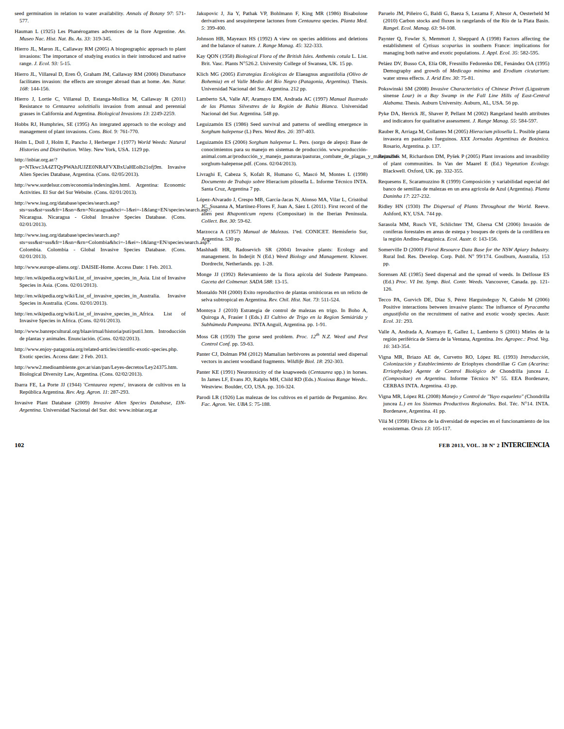seed germination in relation to water availability. Annals of Botany 97: 571-577.
Hauman L (1925) Les Phanérogames adventices de la flore Argentine. An. Museo Nac. Hist. Nat. Bs. As. 33: 319-345.
Hierro JL, Maron JL, Callaway RM (2005) A biogeographic approach to plant invasions: The importance of studying exotics in their introduced and native range. J. Ecol. 93: 5-15.
Hierro JL, Villareal D, Eren Ö, Graham JM, Callaway RM (2006) Disturbance facilitates invasion: the effects are stronger abroad than at home. Am. Natur. 168: 144-156.
Hierro J, Lortie C, Villareal D, Estanga-Mollica M, Callaway R (2011) Resistance to Centaurea solstitialis invasion from annual and perennial grasses in California and Argentina. Biological Invasions 13: 2249-2259.
Hobbs RJ, Humphries, SE (1995) An integrated approach to the ecology and management of plant invasions. Cons. Biol. 9: 761-770.
Holm L, Doll J, Holm E, Pancho J, Herberger J (1977) World Weeds: Natural Histories and Distribution. Wiley. New York, USA. 1129 pp.
http://inbiar.org.ar/?p=NTkwc3A4ZTQyPWAhJUJZE0NRAFVXBxUaHEolb21ofj9m. Invasive Alien Species Database, Argentina. (Cons. 02/05/2013).
http://www.surdelsur.com/economia/indexingles.html. Argentina: Economic Activities. El Sur del Sur Website. (Cons. 02/01/2013).
http://www.issg.org/database/species/search.asp?sts=sss&st=sss&fr=1&sn=&rn=Nicaragua&hci=-1&ei=-1&lang=EN/species/search.asp?. Nicaragua. Nicaragua - Global Invasive Species Database. (Cons. 02/01/2013).
http://www.issg.org/database/species/search.asp?sts=sss&st=sss&fr=1&sn=&rn=Colombia&hci=-1&ei=-1&lang=EN/species/search.asp?. Colombia. Colombia - Global Invasive Species Database. (Cons. 02/01/2013).
http://www.europe-aliens.org/. DAISIE-Home. Access Date: 1 Feb. 2013.
http://en.wikipedia.org/wiki/List_of_invasive_species_in_Asia. List of Invasive Species in Asia. (Cons. 02/01/2013).
http://en.wikipedia.org/wiki/List_of_invasive_species_in_Australia. Invasive Species in Australia. (Cons. 02/01/2013).
http://en.wikipedia.org/wiki/List_of_invasive_species_in_Africa. List of Invasive Species in Africa. (Cons. 02/01/2013).
http://www.banrepcultural.org/blaavirtual/historia/puti/puti1.htm. Introducción de plantas y animales. Enunciación. (Cons. 02/02/2013).
http://www.enjoy-patagonia.org/related-articles/cientific-exotic-species.php. Exotic species. Access date: 2 Feb. 2013.
http://www2.medioambiente.gov.ar/sian/pan/Leyes-decretos/Ley24375.htm. Biological Diversity Law, Argentina. (Cons. 02/02/2013).
Ibarra FE, La Porte JJ (1944) 'Centaurea repens', invasora de cultivos en la República Argentina. Rev. Arg. Agron. 11: 287-293.
Invasive Plant Database (2009) Invasive Alien Species Database, I3N-Argentina. Universidad Nacional del Sur. doi: www.inbiar.org.ar
Jakupovic J, Jia Y, Pathak VP, Bohlmann F, King MR (1986) Bisabolone derivatives and sesquiterpene lactones from Centaurea species. Planta Med. 5: 399-400.
Johnson HB, Mayeaux HS (1992) A view on species additions and deletions and the balance of nature. J. Range Manag. 45: 322-333.
Kay QON (1958) Biological Flora of the British Isles. Anthemis cotula L. List. Brit. Vasc. Plants N°526.2. University College of Swansea, UK. 15 pp.
Klich MG (2005) Estrategias Ecológicas de Elaeagnus angustifolia (Olivo de Bohemia) en el Valle Medio del Río Negro (Patagonia, Argentina). Thesis. Universidad Nacional del Sur. Argentina. 212 pp.
Lamberto SA, Valle AF, Aramayo EM, Andrada AC (1997) Manual Ilustrado de las Plantas Silvestres de la Región de Bahía Blanca. Universidad Nacional del Sur. Argentina. 548 pp.
Leguizamón ES (1986) Seed survival and patterns of seedling emergence in Sorghum halepense (L) Pers. Weed Res. 26: 397-403.
Leguizamón ES (2006) Sorghum halepense L. Pers. (sorgo de alepo): Base de conocimientos para su manejo en sistemas de producción. www.producción-animal.com.ar/producción_y_manejo_pasturas/pasturas_combate_de_plagas_y_malezas/94-sorghum-halepense.pdf. (Cons. 02/04/2013).
Livraghi E, Cabeza S, Kofalt R, Humano G, Mascó M, Montes L (1998) Documento de Trabajo sobre Hieracium pilosella L. Informe Técnico INTA. Santa Cruz, Argentina 7 pp.
López-Alvarado J, Crespo MB, García-Jacas N, Alonso MA, Vilar L, Cristóbal JC, Susanna A, Martínez-Flores F, Juan A, Sáez L (2011). First record of the alien pest Rhaponticum repens (Compositae) in the Iberian Peninsula. Collect. Bot. 30: 59-62.
Marzocca A (1957) Manual de Malezas. 1ªed. CONICET. Hemisferio Sur, Argentina. 530 pp.
Mashhadi HR, Radosevich SR (2004) Invasive plants: Ecology and management. In Inderjit N (Ed.) Weed Biology and Management. Kluwer. Dordrecht, Netherlands. pp. 1-28.
Monge JJ (1992) Relevamiento de la flora apícola del Sudeste Pampeano. Gaceta del Colmenar. SADA 588: 13-15.
Montaldo NH (2000) Exito reproductivo de plantas ornitócoras en un relicto de selva subtropical en Argentina. Rev. Chil. Hist. Nat. 73: 511-524.
Montoya J (2010) Estrategia de control de malezas en trigo. In Boho A, Quiroga A, Frasier I (Eds.) El Cultivo de Trigo en la Region Semiárida y Subhúmeda Pampeana. INTA Anguil, Argentina. pp. 1-91.
Moss GR (1959) The gorse seed problem. Proc. 12th N.Z. Weed and Pest Control Conf. pp. 59-63.
Panter CJ, Dolman PM (2012) Mamalian herbivores as potential seed dispersal vectors in ancient woodland fragments. Wildlife Biol. 18: 292-303.
Panter KE (1991) Neurotoxicity of the knapweeds (Centaurea spp.) in horses. In James LF, Evans JO, Ralphs MH, Child RD (Eds.) Noxious Range Weeds.. Westview. Boulder, CO, USA. pp. 316-324.
Parodi LR (1926) Las malezas de los cultivos en el partido de Pergamino. Rev. Fac. Agron. Vet. UBA 5: 75-188.
Paruelo JM, Piñeiro G, Baldi G, Baeza S, Lezama F, Altesor A, Oesterheld M (2010) Carbon stocks and fluxes in rangelands of the Río de la Plata Basin. Rangel. Ecol. Manag. 63: 94-108.
Paynter Q, Fowler S, Memmott J, Sheppard A (1998) Factors affecting the establishment of Cytisus scoparius in southern France: implications for managing both native and exotic populations. J. Appl. Ecol. 35: 582-595.
Peláez DV, Busso CA, Elía OR, Fresnillo Fedorenko DE, Fenández OA (1995) Demography and growth of Medicago minima and Erodium cicutarium: water stress effects. J. Arid Env. 30: 75-81.
Pokswinski SM (2008) Invasive Characteristics of Chinese Privet (Ligustrum sinense Lour) in a Bay Swamp in the Fall Line Hills of East-Central Alabama. Thesis. Auburn University. Auburn, AL, USA. 56 pp.
Pyke DA, Herrick JE, Shaver P, Pellant M (2002) Rangeland health attributes and indicators for qualitative assessment. J. Range Manag. 55: 584-597.
Rauber R, Arriaga M, Collantes M (2005) Hieracium pilosella L. Posible planta invasora en pastizales fueguinos. XXX Jornadas Argentinas de Botánica. Rosario, Argentina. p. 137.
Rejmánek M, Richardson DM, Pyšek P (2005) Plant invasions and invasibility of plant communities. In Van der Maarel E (Ed.) Vegetation Ecology. Blackwell. Oxford, UK. pp. 332-355.
Requesens E, Scaramuzzino R (1999) Composición y variabilidad especial del banco de semillas de malezas en un area agrícola de Azul (Argentina). Planta Daninha 17: 227-232.
Ridley HN (1930) The Dispersal of Plants Throughout the World. Reeve. Ashford, KY, USA. 744 pp.
Sarasola MM, Rusch VE, Schlichter TM, Ghersa CM (2006) Invasión de coníferas forestales en areas de estepa y bosques de ciprés de la cordillera en la región Andino-Patagónica. Ecol. Austr. 6: 143-156.
Somerville D (2000) Floral Resource Data Base for the NSW Apiary Industry. Rural Ind. Res. Develop. Corp. Publ. N° 99/174. Goulburn, Australia, 153 pp.
Sorensen AE (1985) Seed dispersal and the spread of weeds. In Delfosse ES (Ed.) Proc. VI Int. Symp. Biol. Contr. Weeds. Vancouver, Canada. pp. 121-126.
Tecco PA, Gurvich DE, Díaz S, Pérez Harguindeguy N, Cabido M (2006) Positive interactions between invasive plants: The influence of Pyracantha angustifolia on the recruitment of native and exotic woody species. Austr. Ecol. 31: 293.
Valle A, Andrada A, Aramayo E, Gallez L, Lamberto S (2001) Mieles de la región periférica de Sierra de la Ventana, Argentina. Inv. Agropec.: Prod. Veg. 16: 343-354.
Vigna MR, Briazo AE de, Curvetto RO, López RL (1993) Introducción, Colonización y Establecimiento de Eriophyes chondrillae G Can (Acarina: Erriophydae) Agente de Control Biológico de Chondrilla juncea L. (Compositae) en Argentina. Informe Técnico N° 55. EEA Bordenave, CERBAS INTA. Argentina. 43 pp.
Vigna MR, López RL (2008) Manejo y Control de "Yuyo esqueleto" (Chondrilla juncea L.) en los Sistemas Productivos Regionales. Bol. Téc. N°14. INTA. Bordenave, Argentina. 41 pp.
Vilá M (1998) Efectos de la diversidad de especies en el funcionamiento de los ecosistemas. Orsis 13: 105-117.
102 FEB 2013, VOL. 38 Nº 2 INTERCIENCIA